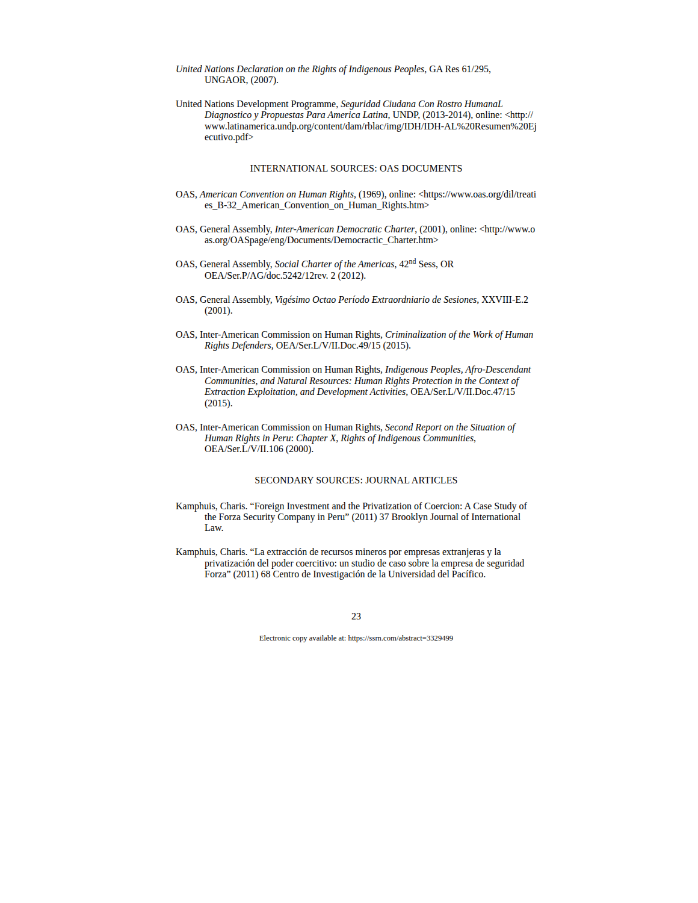United Nations Declaration on the Rights of Indigenous Peoples, GA Res 61/295, UNGAOR, (2007).
United Nations Development Programme, Seguridad Ciudana Con Rostro HumanaL Diagnostico y Propuestas Para America Latina, UNDP, (2013-2014), online: <http://www.latinamerica.undp.org/content/dam/rblac/img/IDH/IDH-AL%20Resumen%20Ejecutivo.pdf>
INTERNATIONAL SOURCES: OAS DOCUMENTS
OAS, American Convention on Human Rights, (1969), online: <https://www.oas.org/dil/treaties_B-32_American_Convention_on_Human_Rights.htm>
OAS, General Assembly, Inter-American Democratic Charter, (2001), online: <http://www.oas.org/OASpage/eng/Documents/Democractic_Charter.htm>
OAS, General Assembly, Social Charter of the Americas, 42nd Sess, OR OEA/Ser.P/AG/doc.5242/12rev. 2 (2012).
OAS, General Assembly, Vigésimo Octao Período Extraordniario de Sesiones, XXVIII-E.2 (2001).
OAS, Inter-American Commission on Human Rights, Criminalization of the Work of Human Rights Defenders, OEA/Ser.L/V/II.Doc.49/15 (2015).
OAS, Inter-American Commission on Human Rights, Indigenous Peoples, Afro-Descendant Communities, and Natural Resources: Human Rights Protection in the Context of Extraction Exploitation, and Development Activities, OEA/Ser.L/V/II.Doc.47/15 (2015).
OAS, Inter-American Commission on Human Rights, Second Report on the Situation of Human Rights in Peru: Chapter X, Rights of Indigenous Communities, OEA/Ser.L/V/II.106 (2000).
SECONDARY SOURCES: JOURNAL ARTICLES
Kamphuis, Charis. “Foreign Investment and the Privatization of Coercion: A Case Study of the Forza Security Company in Peru” (2011) 37 Brooklyn Journal of International Law.
Kamphuis, Charis. “La extracción de recursos mineros por empresas extranjeras y la privatización del poder coercitivo: un studio de caso sobre la empresa de seguridad Forza” (2011) 68 Centro de Investigación de la Universidad del Pacífico.
23
Electronic copy available at: https://ssrn.com/abstract=3329499